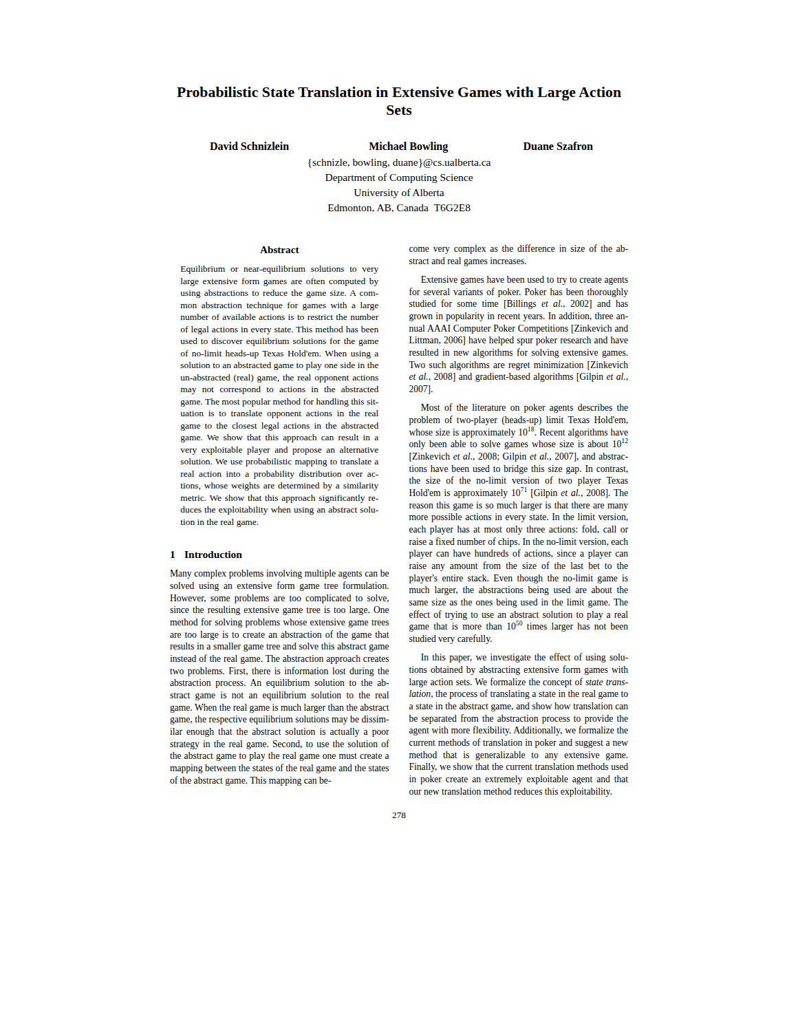Probabilistic State Translation in Extensive Games with Large Action Sets
| David Schnizlein | Michael Bowling | Duane Szafron |
{schnizle, bowling, duane}@cs.ualberta.ca
Department of Computing Science
University of Alberta
Edmonton, AB, Canada T6G2E8
Abstract
Equilibrium or near-equilibrium solutions to very large extensive form games are often computed by using abstractions to reduce the game size. A common abstraction technique for games with a large number of available actions is to restrict the number of legal actions in every state. This method has been used to discover equilibrium solutions for the game of no-limit heads-up Texas Hold'em. When using a solution to an abstracted game to play one side in the un-abstracted (real) game, the real opponent actions may not correspond to actions in the abstracted game. The most popular method for handling this situation is to translate opponent actions in the real game to the closest legal actions in the abstracted game. We show that this approach can result in a very exploitable player and propose an alternative solution. We use probabilistic mapping to translate a real action into a probability distribution over actions, whose weights are determined by a similarity metric. We show that this approach significantly reduces the exploitability when using an abstract solution in the real game.
1 Introduction
Many complex problems involving multiple agents can be solved using an extensive form game tree formulation. However, some problems are too complicated to solve, since the resulting extensive game tree is too large. One method for solving problems whose extensive game trees are too large is to create an abstraction of the game that results in a smaller game tree and solve this abstract game instead of the real game. The abstraction approach creates two problems. First, there is information lost during the abstraction process. An equilibrium solution to the abstract game is not an equilibrium solution to the real game. When the real game is much larger than the abstract game, the respective equilibrium solutions may be dissimilar enough that the abstract solution is actually a poor strategy in the real game. Second, to use the solution of the abstract game to play the real game one must create a mapping between the states of the real game and the states of the abstract game. This mapping can be-
come very complex as the difference in size of the abstract and real games increases.
Extensive games have been used to try to create agents for several variants of poker. Poker has been thoroughly studied for some time [Billings et al., 2002] and has grown in popularity in recent years. In addition, three annual AAAI Computer Poker Competitions [Zinkevich and Littman, 2006] have helped spur poker research and have resulted in new algorithms for solving extensive games. Two such algorithms are regret minimization [Zinkevich et al., 2008] and gradient-based algorithms [Gilpin et al., 2007].
Most of the literature on poker agents describes the problem of two-player (heads-up) limit Texas Hold'em, whose size is approximately 1018. Recent algorithms have only been able to solve games whose size is about 1012 [Zinkevich et al., 2008; Gilpin et al., 2007], and abstractions have been used to bridge this size gap. In contrast, the size of the no-limit version of two player Texas Hold'em is approximately 1071 [Gilpin et al., 2008]. The reason this game is so much larger is that there are many more possible actions in every state. In the limit version, each player has at most only three actions: fold, call or raise a fixed number of chips. In the no-limit version, each player can have hundreds of actions, since a player can raise any amount from the size of the last bet to the player's entire stack. Even though the no-limit game is much larger, the abstractions being used are about the same size as the ones being used in the limit game. The effect of trying to use an abstract solution to play a real game that is more than 1050 times larger has not been studied very carefully.
In this paper, we investigate the effect of using solutions obtained by abstracting extensive form games with large action sets. We formalize the concept of state translation, the process of translating a state in the real game to a state in the abstract game, and show how translation can be separated from the abstraction process to provide the agent with more flexibility. Additionally, we formalize the current methods of translation in poker and suggest a new method that is generalizable to any extensive game. Finally, we show that the current translation methods used in poker create an extremely exploitable agent and that our new translation method reduces this exploitability.
278